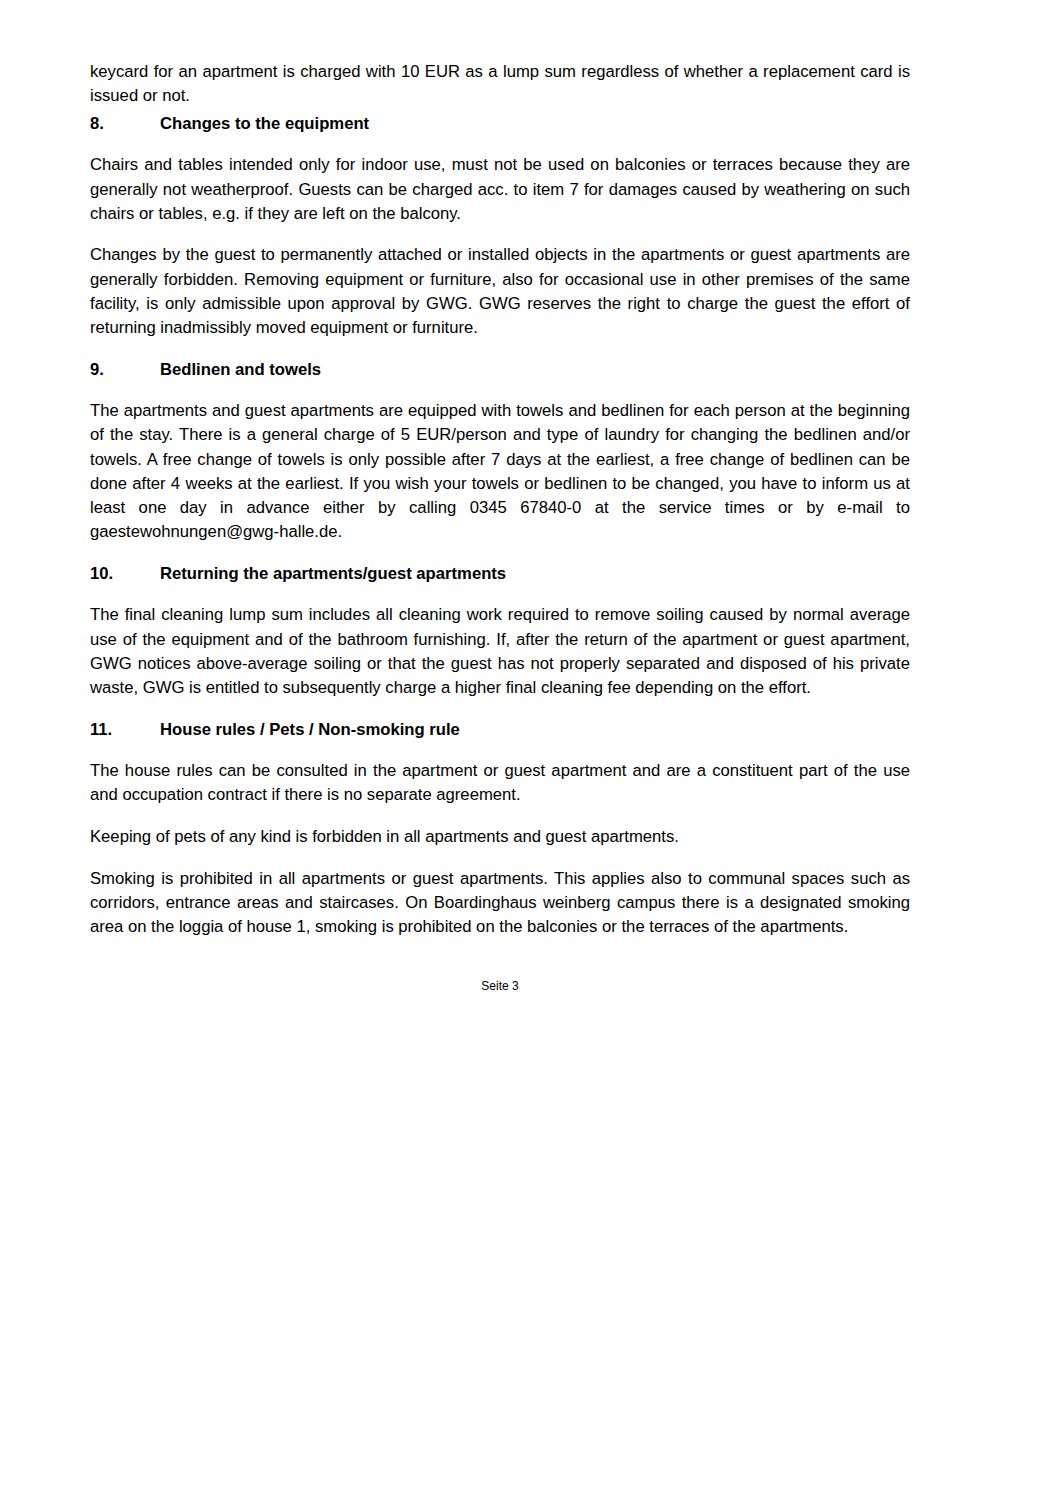keycard for an apartment is charged with 10 EUR as a lump sum regardless of whether a replacement card is issued or not.
8. Changes to the equipment
Chairs and tables intended only for indoor use, must not be used on balconies or terraces because they are generally not weatherproof. Guests can be charged acc. to item 7 for damages caused by weathering on such chairs or tables, e.g. if they are left on the balcony.
Changes by the guest to permanently attached or installed objects in the apartments or guest apartments are generally forbidden. Removing equipment or furniture, also for occasional use in other premises of the same facility, is only admissible upon approval by GWG. GWG reserves the right to charge the guest the effort of returning inadmissibly moved equipment or furniture.
9. Bedlinen and towels
The apartments and guest apartments are equipped with towels and bedlinen for each person at the beginning of the stay. There is a general charge of 5 EUR/person and type of laundry for changing the bedlinen and/or towels. A free change of towels is only possible after 7 days at the earliest, a free change of bedlinen can be done after 4 weeks at the earliest. If you wish your towels or bedlinen to be changed, you have to inform us at least one day in advance either by calling 0345 67840-0 at the service times or by e-mail to gaestewohnungen@gwg-halle.de.
10. Returning the apartments/guest apartments
The final cleaning lump sum includes all cleaning work required to remove soiling caused by normal average use of the equipment and of the bathroom furnishing. If, after the return of the apartment or guest apartment, GWG notices above-average soiling or that the guest has not properly separated and disposed of his private waste, GWG is entitled to subsequently charge a higher final cleaning fee depending on the effort.
11. House rules / Pets / Non-smoking rule
The house rules can be consulted in the apartment or guest apartment and are a constituent part of the use and occupation contract if there is no separate agreement.
Keeping of pets of any kind is forbidden in all apartments and guest apartments.
Smoking is prohibited in all apartments or guest apartments. This applies also to communal spaces such as corridors, entrance areas and staircases. On Boardinghaus weinberg campus there is a designated smoking area on the loggia of house 1, smoking is prohibited on the balconies or the terraces of the apartments.
Seite 3